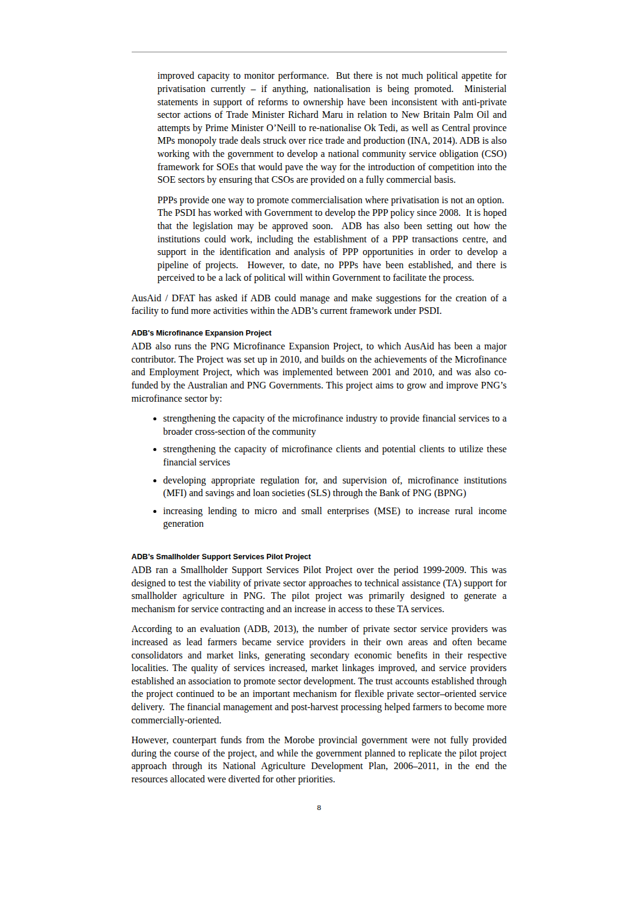improved capacity to monitor performance. But there is not much political appetite for privatisation currently – if anything, nationalisation is being promoted. Ministerial statements in support of reforms to ownership have been inconsistent with anti-private sector actions of Trade Minister Richard Maru in relation to New Britain Palm Oil and attempts by Prime Minister O’Neill to re-nationalise Ok Tedi, as well as Central province MPs monopoly trade deals struck over rice trade and production (INA, 2014). ADB is also working with the government to develop a national community service obligation (CSO) framework for SOEs that would pave the way for the introduction of competition into the SOE sectors by ensuring that CSOs are provided on a fully commercial basis.
PPPs provide one way to promote commercialisation where privatisation is not an option. The PSDI has worked with Government to develop the PPP policy since 2008. It is hoped that the legislation may be approved soon. ADB has also been setting out how the institutions could work, including the establishment of a PPP transactions centre, and support in the identification and analysis of PPP opportunities in order to develop a pipeline of projects. However, to date, no PPPs have been established, and there is perceived to be a lack of political will within Government to facilitate the process.
AusAid / DFAT has asked if ADB could manage and make suggestions for the creation of a facility to fund more activities within the ADB’s current framework under PSDI.
ADB's Microfinance Expansion Project
ADB also runs the PNG Microfinance Expansion Project, to which AusAid has been a major contributor. The Project was set up in 2010, and builds on the achievements of the Microfinance and Employment Project, which was implemented between 2001 and 2010, and was also co-funded by the Australian and PNG Governments. This project aims to grow and improve PNG’s microfinance sector by:
strengthening the capacity of the microfinance industry to provide financial services to a broader cross-section of the community
strengthening the capacity of microfinance clients and potential clients to utilize these financial services
developing appropriate regulation for, and supervision of, microfinance institutions (MFI) and savings and loan societies (SLS) through the Bank of PNG (BPNG)
increasing lending to micro and small enterprises (MSE) to increase rural income generation
ADB’s Smallholder Support Services Pilot Project
ADB ran a Smallholder Support Services Pilot Project over the period 1999-2009. This was designed to test the viability of private sector approaches to technical assistance (TA) support for smallholder agriculture in PNG. The pilot project was primarily designed to generate a mechanism for service contracting and an increase in access to these TA services.
According to an evaluation (ADB, 2013), the number of private sector service providers was increased as lead farmers became service providers in their own areas and often became consolidators and market links, generating secondary economic benefits in their respective localities. The quality of services increased, market linkages improved, and service providers established an association to promote sector development. The trust accounts established through the project continued to be an important mechanism for flexible private sector–oriented service delivery. The financial management and post-harvest processing helped farmers to become more commercially-oriented.
However, counterpart funds from the Morobe provincial government were not fully provided during the course of the project, and while the government planned to replicate the pilot project approach through its National Agriculture Development Plan, 2006–2011, in the end the resources allocated were diverted for other priorities.
8